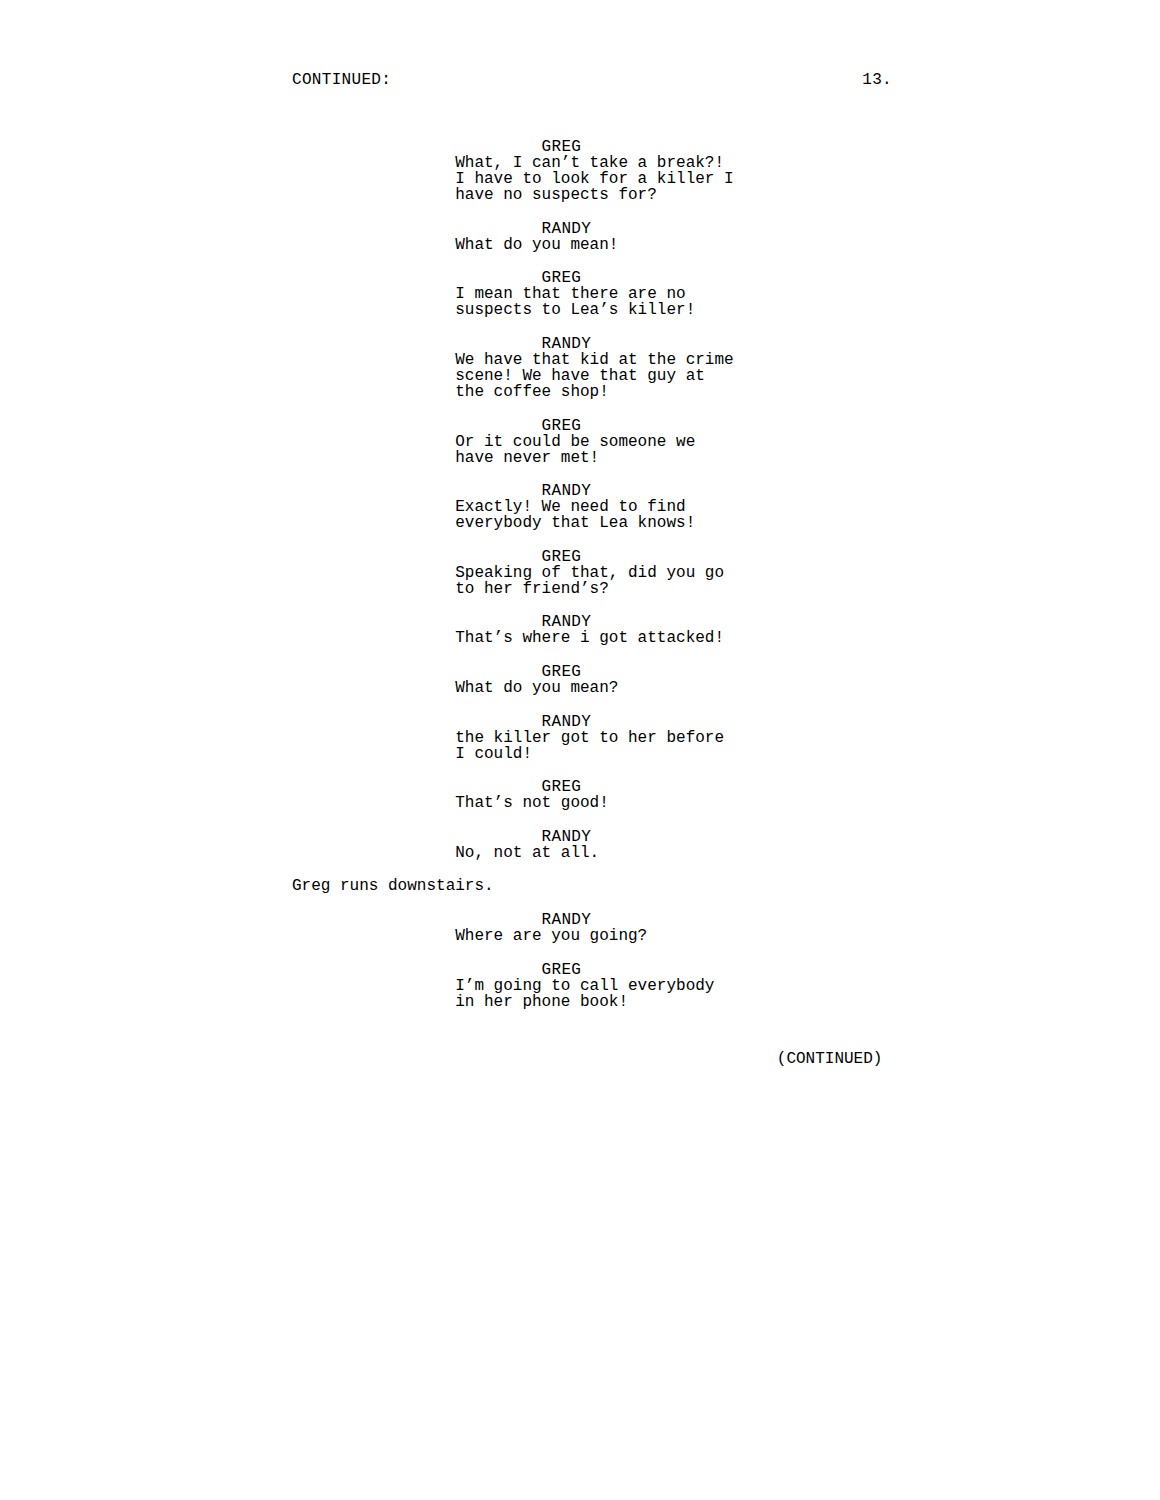CONTINUED: 13.
GREG
What, I can’t take a break?! I have to look for a killer I have no suspects for?
RANDY
What do you mean!
GREG
I mean that there are no suspects to Lea’s killer!
RANDY
We have that kid at the crime scene! We have that guy at the coffee shop!
GREG
Or it could be someone we have never met!
RANDY
Exactly! We need to find everybody that Lea knows!
GREG
Speaking of that, did you go to her friend’s?
RANDY
That’s where i got attacked!
GREG
What do you mean?
RANDY
the killer got to her before I could!
GREG
That’s not good!
RANDY
No, not at all.
Greg runs downstairs.
RANDY
Where are you going?
GREG
I’m going to call everybody in her phone book!
(CONTINUED)